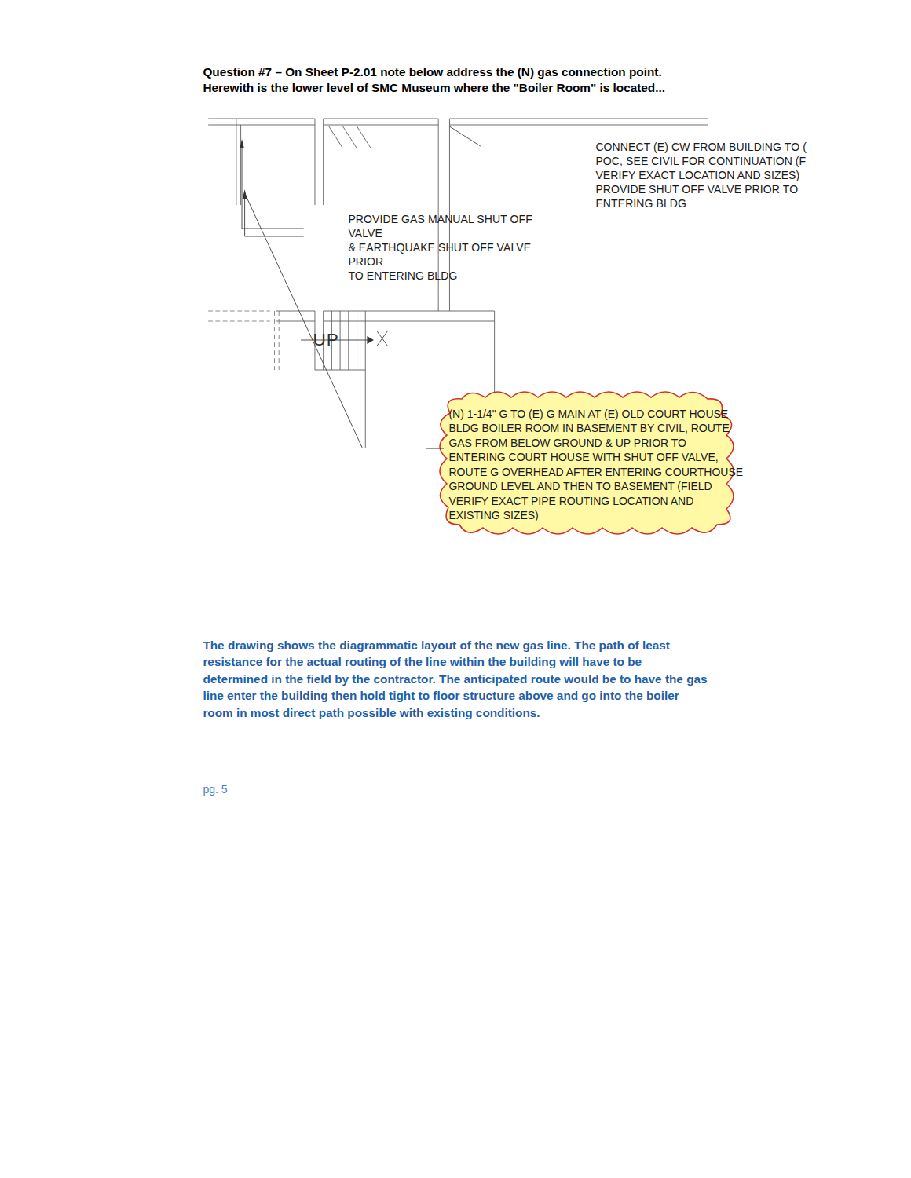Question #7 – On Sheet P-2.01 note below address the (N) gas connection point. Herewith is the lower level of SMC Museum where the "Boiler Room" is located...
CONNECT (E) CW FROM BUILDING TO (
POC, SEE CIVIL FOR CONTINUATION (F
VERIFY EXACT LOCATION AND SIZES)
PROVIDE SHUT OFF VALVE PRIOR TO
ENTERING BLDG
PROVIDE GAS MANUAL SHUT OFF VALVE
& EARTHQUAKE SHUT OFF VALVE PRIOR
TO ENTERING BLDG
UP
(N) 1-1/4" G TO (E) G MAIN AT (E) OLD COURT HOUSE BLDG BOILER ROOM IN BASEMENT BY CIVIL, ROUTE GAS FROM BELOW GROUND & UP PRIOR TO ENTERING COURT HOUSE WITH SHUT OFF VALVE, ROUTE G OVERHEAD AFTER ENTERING COURTHOUSE GROUND LEVEL AND THEN TO BASEMENT (FIELD VERIFY EXACT PIPE ROUTING LOCATION AND EXISTING SIZES)
The drawing shows the diagrammatic layout of the new gas line. The path of least resistance for the actual routing of the line within the building will have to be determined in the field by the contractor. The anticipated route would be to have the gas line enter the building then hold tight to floor structure above and go into the boiler room in most direct path possible with existing conditions.
pg. 5